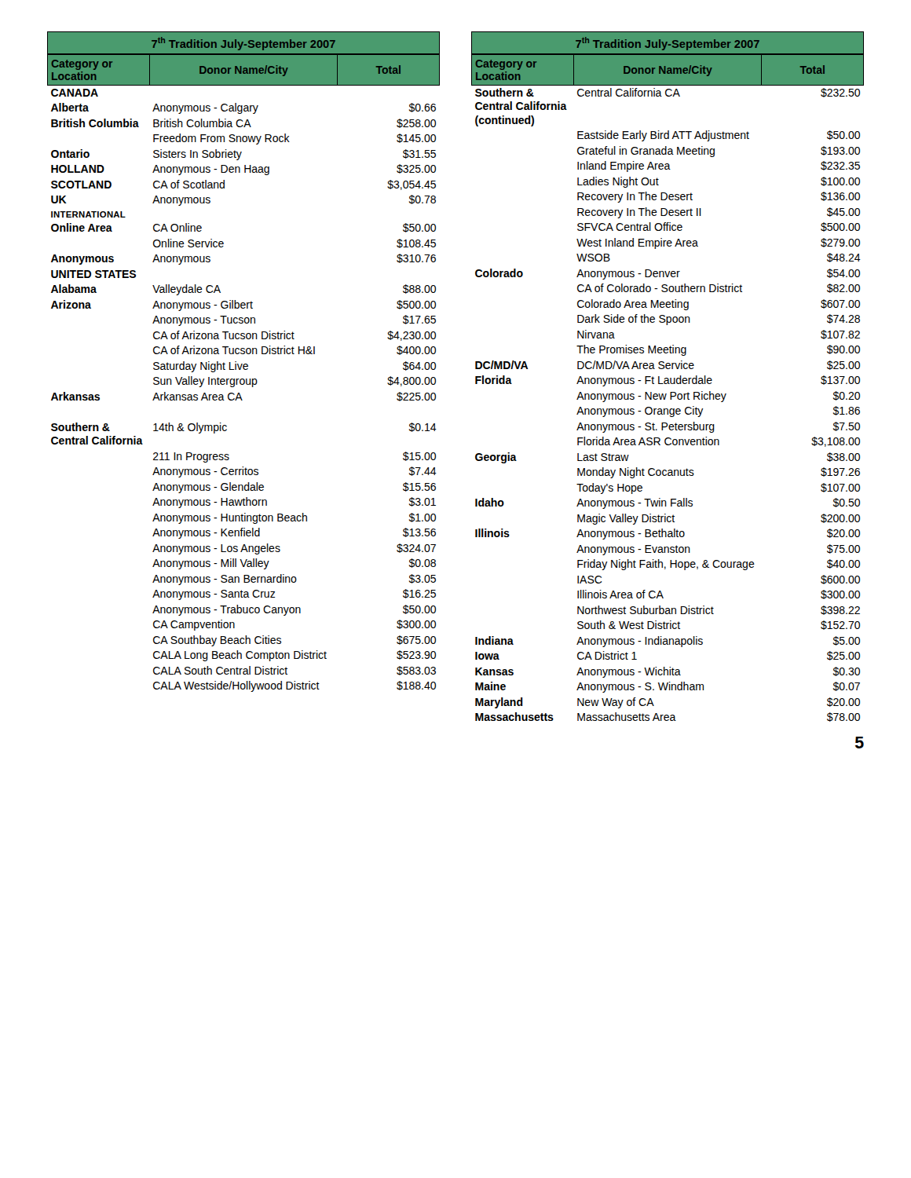7 th Tradition July-September 2007
| Category or Location | Donor Name/City | Total |
| --- | --- | --- |
| CANADA | | |
| Alberta | Anonymous - Calgary | $0.66 |
| British Columbia | British Columbia CA | $258.00 |
| | Freedom From Snowy Rock | $145.00 |
| Ontario | Sisters In Sobriety | $31.55 |
| HOLLAND | Anonymous - Den Haag | $325.00 |
| SCOTLAND | CA of Scotland | $3,054.45 |
| UK | Anonymous | $0.78 |
| INTERNATIONAL | | |
| Online Area | CA Online | $50.00 |
| | Online Service | $108.45 |
| Anonymous | Anonymous | $310.76 |
| UNITED STATES | | |
| Alabama | Valleydale CA | $88.00 |
| Arizona | Anonymous - Gilbert | $500.00 |
| | Anonymous - Tucson | $17.65 |
| | CA of Arizona Tucson District | $4,230.00 |
| | CA of Arizona Tucson District H&I | $400.00 |
| | Saturday Night Live | $64.00 |
| | Sun Valley Intergroup | $4,800.00 |
| Arkansas | Arkansas Area CA | $225.00 |
| Southern & Central California | 14th & Olympic | $0.14 |
| | 211 In Progress | $15.00 |
| | Anonymous - Cerritos | $7.44 |
| | Anonymous - Glendale | $15.56 |
| | Anonymous - Hawthorn | $3.01 |
| | Anonymous - Huntington Beach | $1.00 |
| | Anonymous - Kenfield | $13.56 |
| | Anonymous - Los Angeles | $324.07 |
| | Anonymous - Mill Valley | $0.08 |
| | Anonymous - San Bernardino | $3.05 |
| | Anonymous - Santa Cruz | $16.25 |
| | Anonymous - Trabuco Canyon | $50.00 |
| | CA Campvention | $300.00 |
| | CA Southbay Beach Cities | $675.00 |
| | CALA Long Beach Compton District | $523.90 |
| | CALA South Central District | $583.03 |
| | CALA Westside/Hollywood District | $188.40 |
7 th Tradition July-September 2007
| Category or Location | Donor Name/City | Total |
| --- | --- | --- |
| Southern & Central California (continued) | Central California CA | $232.50 |
| | Eastside Early Bird ATT Adjustment | $50.00 |
| | Grateful in Granada Meeting | $193.00 |
| | Inland Empire Area | $232.35 |
| | Ladies Night Out | $100.00 |
| | Recovery In The Desert | $136.00 |
| | Recovery In The Desert II | $45.00 |
| | SFVCA Central Office | $500.00 |
| | West Inland Empire Area | $279.00 |
| | WSOB | $48.24 |
| Colorado | Anonymous - Denver | $54.00 |
| | CA of Colorado - Southern District | $82.00 |
| | Colorado Area Meeting | $607.00 |
| | Dark Side of the Spoon | $74.28 |
| | Nirvana | $107.82 |
| | The Promises Meeting | $90.00 |
| DC/MD/VA | DC/MD/VA Area Service | $25.00 |
| Florida | Anonymous - Ft Lauderdale | $137.00 |
| | Anonymous - New Port Richey | $0.20 |
| | Anonymous - Orange City | $1.86 |
| | Anonymous - St. Petersburg | $7.50 |
| | Florida Area ASR Convention | $3,108.00 |
| Georgia | Last Straw | $38.00 |
| | Monday Night Cocanuts | $197.26 |
| | Today's Hope | $107.00 |
| Idaho | Anonymous - Twin Falls | $0.50 |
| | Magic Valley District | $200.00 |
| Illinois | Anonymous - Bethalto | $20.00 |
| | Anonymous - Evanston | $75.00 |
| | Friday Night Faith, Hope, & Courage | $40.00 |
| | IASC | $600.00 |
| | Illinois Area of CA | $300.00 |
| | Northwest Suburban District | $398.22 |
| | South & West District | $152.70 |
| Indiana | Anonymous - Indianapolis | $5.00 |
| Iowa | CA District 1 | $25.00 |
| Kansas | Anonymous - Wichita | $0.30 |
| Maine | Anonymous - S. Windham | $0.07 |
| Maryland | New Way of CA | $20.00 |
| Massachusetts | Massachusetts Area | $78.00 |
5